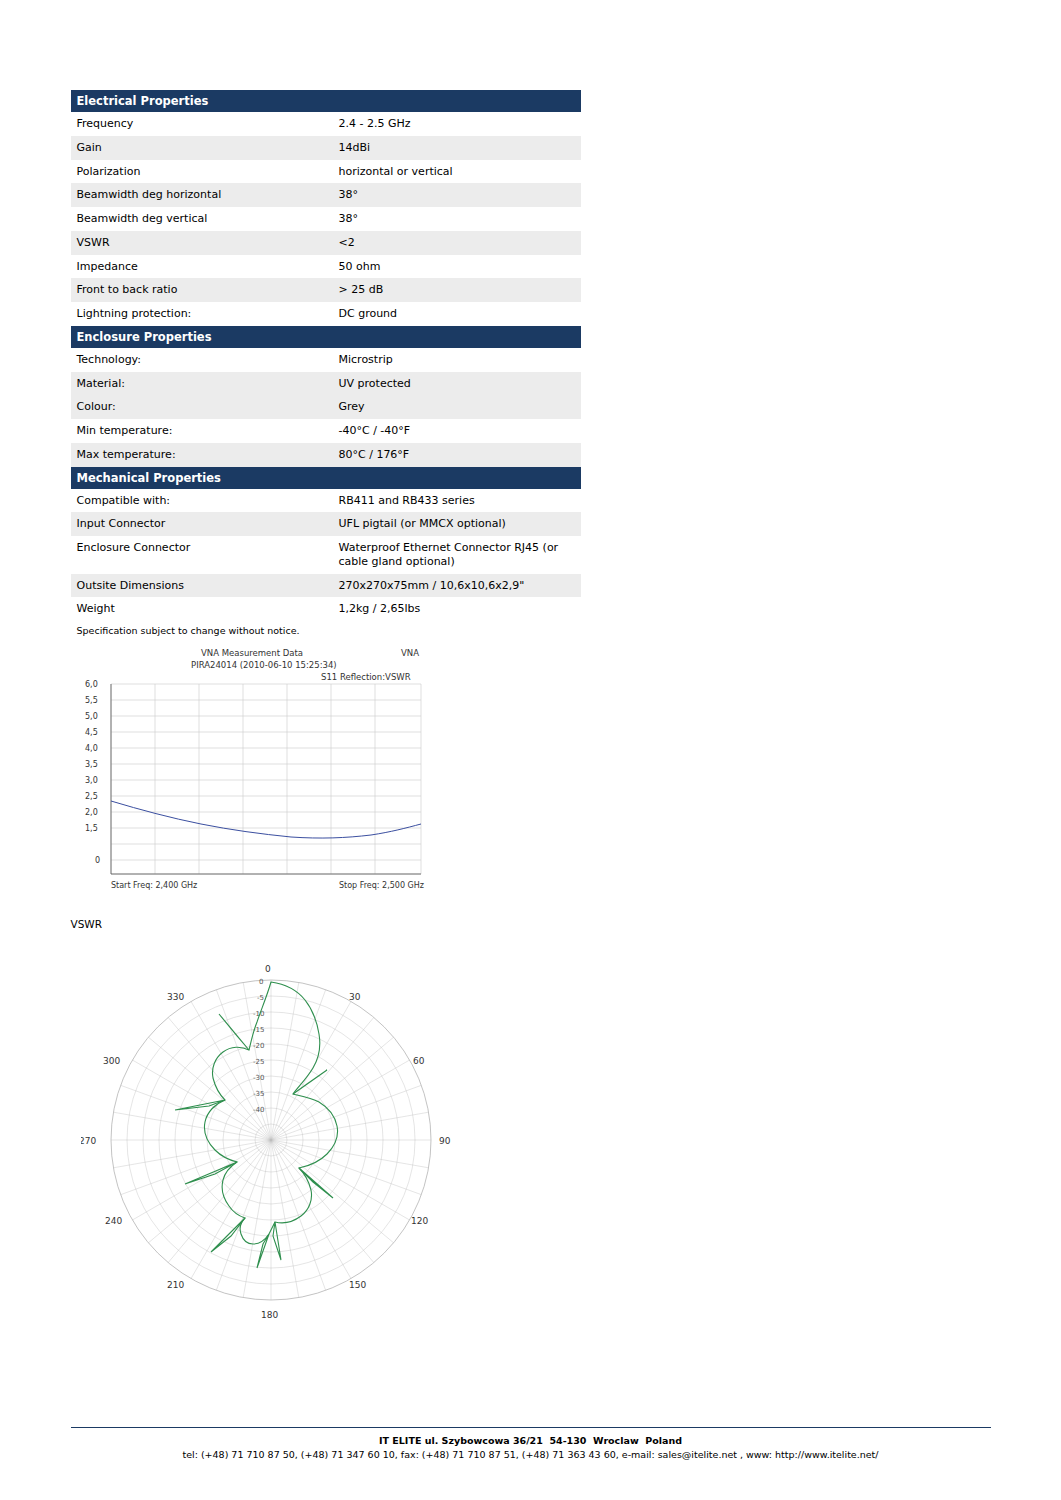| Electrical Properties |
| --- |
| Frequency | 2.4 - 2.5 GHz |
| Gain | 14dBi |
| Polarization | horizontal or vertical |
| Beamwidth deg horizontal | 38° |
| Beamwidth deg vertical | 38° |
| VSWR | <2 |
| Impedance | 50 ohm |
| Front to back ratio | > 25 dB |
| Lightning protection: | DC ground |
| Enclosure Properties |
| Technology: | Microstrip |
| Material: | UV protected |
| Colour: | Grey |
| Min temperature: | -40°C / -40°F |
| Max temperature: | 80°C / 176°F |
| Mechanical Properties |
| Compatible with: | RB411 and RB433 series |
| Input Connector | UFL pigtail (or MMCX optional) |
| Enclosure Connector | Waterproof Ethernet Connector RJ45 (or cable gland optional) |
| Outsite Dimensions | 270x270x75mm / 10,6x10,6x2,9" |
| Weight | 1,2kg / 2,65lbs |
Specification subject to change without notice.
VNA Measurement Data VNA PIRA24014 (2010-06-10 15:25:34) S11 Reflection:VSWR 6,0 5,5 5,0 4,5 4,0 3,5 3,0 2,5 2,0 1,5 0 Start Freq: 2,400 GHz Stop Freq: 2,500 GHz
VSWR
0 30 60 90 120 150 180 210 240 270 300 330 0 -5 -10 -15 -20 -25 -30 -35 -40
IT ELITE ul. Szybowcowa 36/21 54-130 Wroclaw Poland
tel: (+48) 71 710 87 50, (+48) 71 347 60 10, fax: (+48) 71 710 87 51, (+48) 71 363 43 60, e-mail: sales@itelite.net , www: http://www.itelite.net/